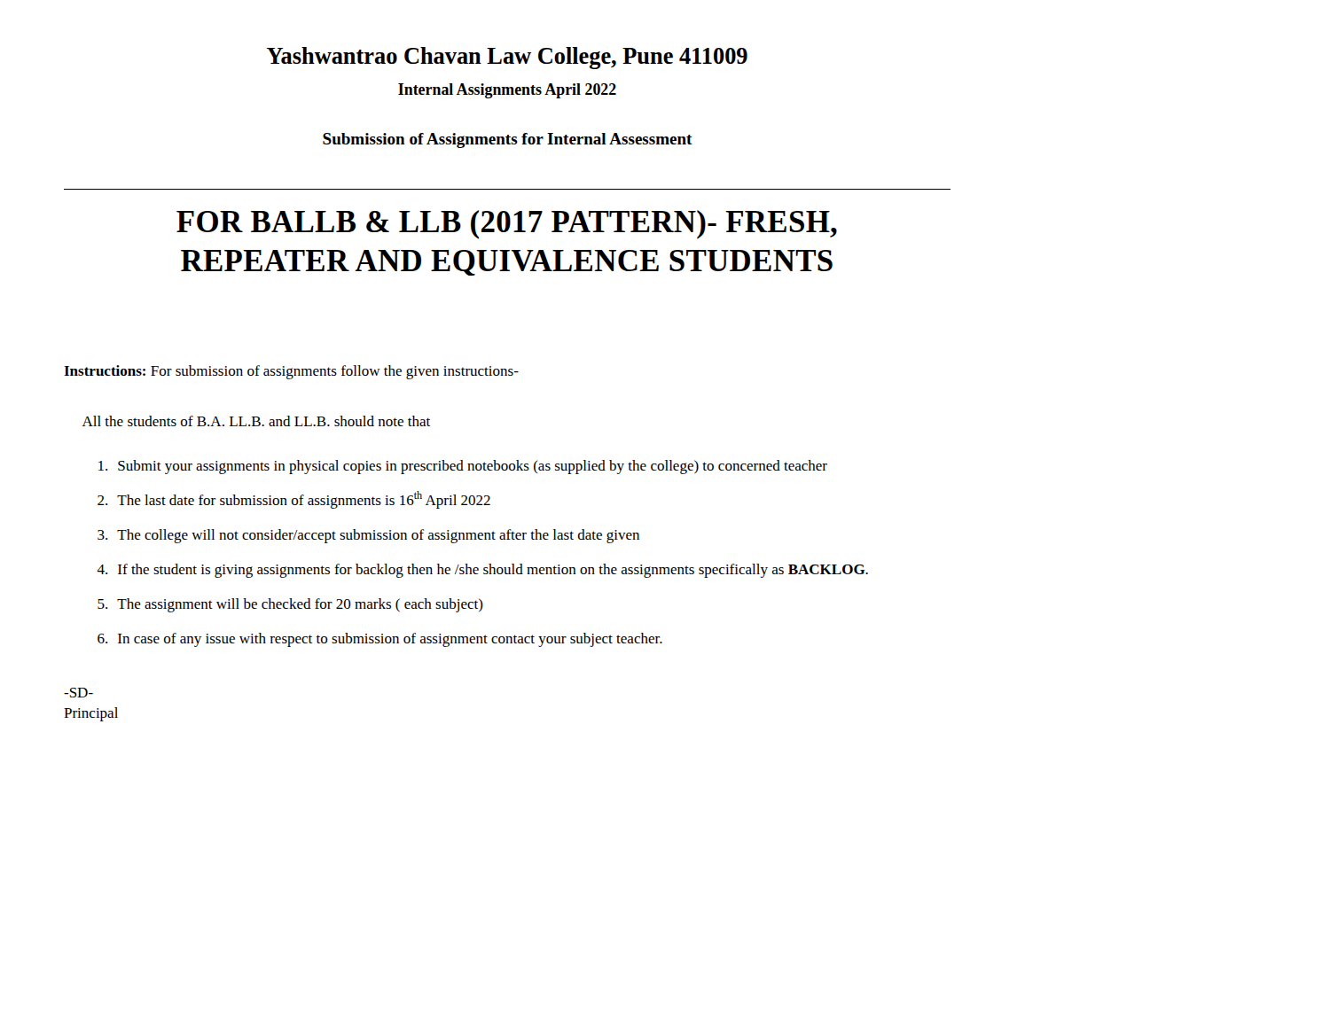Yashwantrao Chavan Law College, Pune 411009
Internal Assignments April 2022
Submission of Assignments for Internal Assessment
FOR BALLB & LLB (2017 PATTERN)- FRESH,
REPEATER AND EQUIVALENCE STUDENTS
Instructions: For submission of assignments follow the given instructions-
All the students of B.A. LL.B. and LL.B. should note that
Submit your assignments in physical copies in prescribed notebooks (as supplied by the college) to concerned teacher
The last date for submission of assignments is 16th April 2022
The college will not consider/accept submission of assignment after the last date given
If the student is giving assignments for backlog then he /she should mention on the assignments specifically as BACKLOG.
The assignment will be checked for 20 marks ( each subject)
In case of any issue with respect to submission of assignment contact your subject teacher.
-SD-
Principal